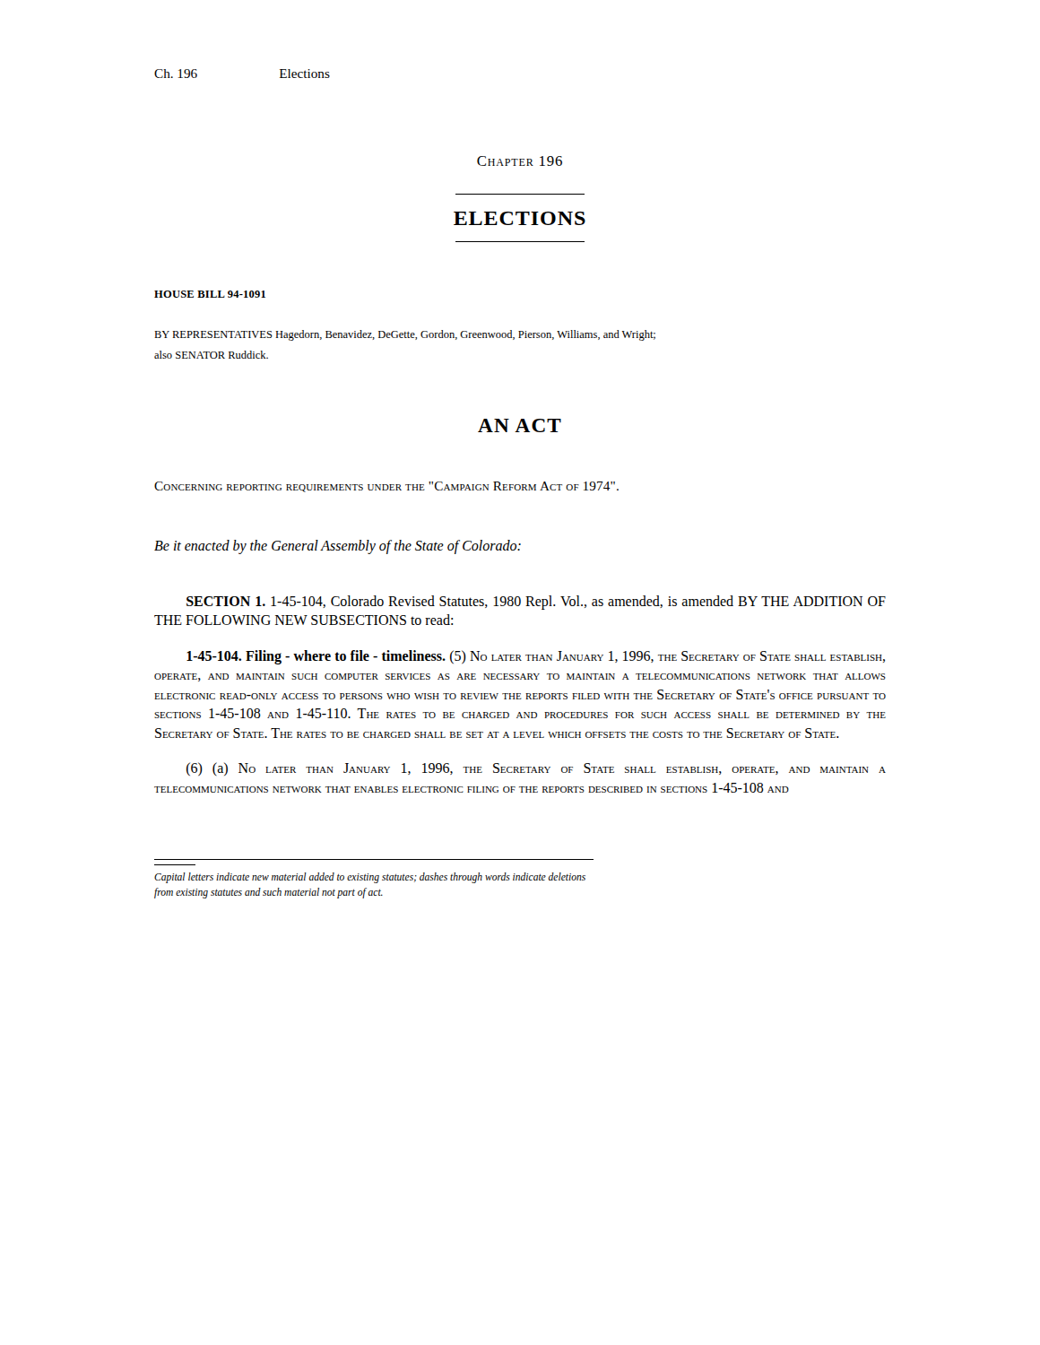Ch. 196 Elections
Chapter 196
ELECTIONS
HOUSE BILL 94-1091
BY REPRESENTATIVES Hagedorn, Benavidez, DeGette, Gordon, Greenwood, Pierson, Williams, and Wright;
also SENATOR Ruddick.
AN ACT
Concerning reporting requirements under the "Campaign Reform Act of 1974".
Be it enacted by the General Assembly of the State of Colorado:
SECTION 1. 1-45-104, Colorado Revised Statutes, 1980 Repl. Vol., as amended, is amended BY THE ADDITION OF THE FOLLOWING NEW SUBSECTIONS to read:
1-45-104. Filing - where to file - timeliness. (5) No later than January 1, 1996, the Secretary of State shall establish, operate, and maintain such computer services as are necessary to maintain a telecommunications network that allows electronic read-only access to persons who wish to review the reports filed with the Secretary of State's office pursuant to sections 1-45-108 and 1-45-110. The rates to be charged and procedures for such access shall be determined by the Secretary of State. The rates to be charged shall be set at a level which offsets the costs to the Secretary of State.
(6) (a) No later than January 1, 1996, the Secretary of State shall establish, operate, and maintain a telecommunications network that enables electronic filing of the reports described in sections 1-45-108 and
Capital letters indicate new material added to existing statutes; dashes through words indicate deletions from existing statutes and such material not part of act.